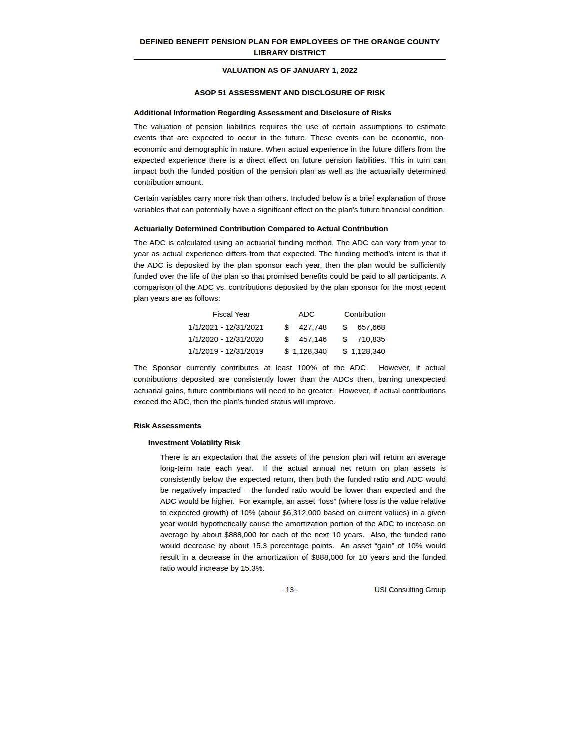DEFINED BENEFIT PENSION PLAN FOR EMPLOYEES OF THE ORANGE COUNTY LIBRARY DISTRICT
VALUATION AS OF JANUARY 1, 2022
ASOP 51 ASSESSMENT AND DISCLOSURE OF RISK
Additional Information Regarding Assessment and Disclosure of Risks
The valuation of pension liabilities requires the use of certain assumptions to estimate events that are expected to occur in the future. These events can be economic, non-economic and demographic in nature. When actual experience in the future differs from the expected experience there is a direct effect on future pension liabilities. This in turn can impact both the funded position of the pension plan as well as the actuarially determined contribution amount.
Certain variables carry more risk than others. Included below is a brief explanation of those variables that can potentially have a significant effect on the plan’s future financial condition.
Actuarially Determined Contribution Compared to Actual Contribution
The ADC is calculated using an actuarial funding method. The ADC can vary from year to year as actual experience differs from that expected. The funding method’s intent is that if the ADC is deposited by the plan sponsor each year, then the plan would be sufficiently funded over the life of the plan so that promised benefits could be paid to all participants. A comparison of the ADC vs. contributions deposited by the plan sponsor for the most recent plan years are as follows:
| Fiscal Year | ADC | Contribution |
| --- | --- | --- |
| 1/1/2021 - 12/31/2021 | $ | 427,748 | $ | 657,668 |
| 1/1/2020 - 12/31/2020 | $ | 457,146 | $ | 710,835 |
| 1/1/2019 - 12/31/2019 | $ | 1,128,340 | $ | 1,128,340 |
The Sponsor currently contributes at least 100% of the ADC. However, if actual contributions deposited are consistently lower than the ADCs then, barring unexpected actuarial gains, future contributions will need to be greater. However, if actual contributions exceed the ADC, then the plan’s funded status will improve.
Risk Assessments
Investment Volatility Risk
There is an expectation that the assets of the pension plan will return an average long-term rate each year. If the actual annual net return on plan assets is consistently below the expected return, then both the funded ratio and ADC would be negatively impacted – the funded ratio would be lower than expected and the ADC would be higher. For example, an asset “loss” (where loss is the value relative to expected growth) of 10% (about $6,312,000 based on current values) in a given year would hypothetically cause the amortization portion of the ADC to increase on average by about $888,000 for each of the next 10 years. Also, the funded ratio would decrease by about 15.3 percentage points. An asset “gain” of 10% would result in a decrease in the amortization of $888,000 for 10 years and the funded ratio would increase by 15.3%.
- 13 -
USI Consulting Group